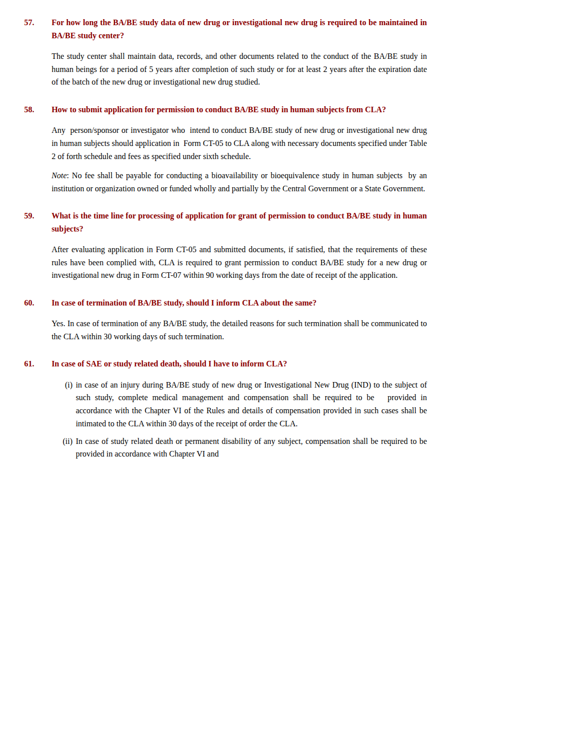57. For how long the BA/BE study data of new drug or investigational new drug is required to be maintained in BA/BE study center?
The study center shall maintain data, records, and other documents related to the conduct of the BA/BE study in human beings for a period of 5 years after completion of such study or for at least 2 years after the expiration date of the batch of the new drug or investigational new drug studied.
58. How to submit application for permission to conduct BA/BE study in human subjects from CLA?
Any person/sponsor or investigator who intend to conduct BA/BE study of new drug or investigational new drug in human subjects should application in Form CT-05 to CLA along with necessary documents specified under Table 2 of forth schedule and fees as specified under sixth schedule.
Note: No fee shall be payable for conducting a bioavailability or bioequivalence study in human subjects by an institution or organization owned or funded wholly and partially by the Central Government or a State Government.
59. What is the time line for processing of application for grant of permission to conduct BA/BE study in human subjects?
After evaluating application in Form CT-05 and submitted documents, if satisfied, that the requirements of these rules have been complied with, CLA is required to grant permission to conduct BA/BE study for a new drug or investigational new drug in Form CT-07 within 90 working days from the date of receipt of the application.
60. In case of termination of BA/BE study, should I inform CLA about the same?
Yes. In case of termination of any BA/BE study, the detailed reasons for such termination shall be communicated to the CLA within 30 working days of such termination.
61. In case of SAE or study related death, should I have to inform CLA?
in case of an injury during BA/BE study of new drug or Investigational New Drug (IND) to the subject of such study, complete medical management and compensation shall be required to be provided in accordance with the Chapter VI of the Rules and details of compensation provided in such cases shall be intimated to the CLA within 30 days of the receipt of order the CLA.
In case of study related death or permanent disability of any subject, compensation shall be required to be provided in accordance with Chapter VI and